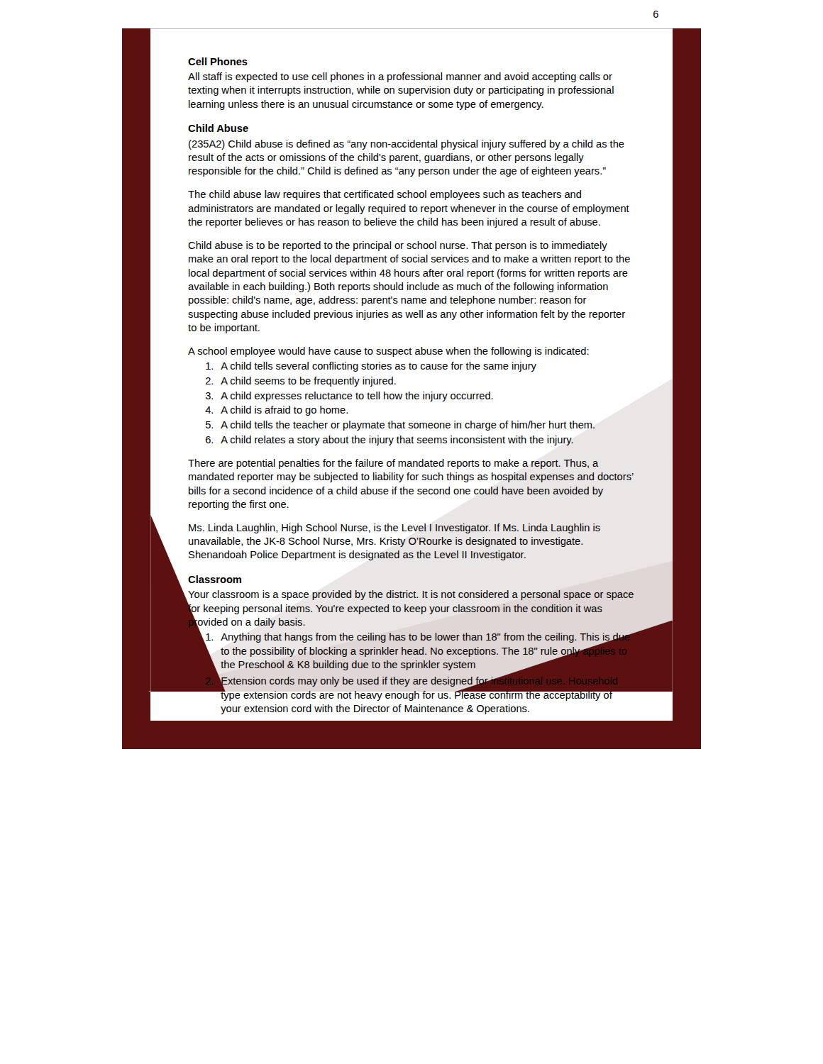Cell Phones
All staff is expected to use cell phones in a professional manner and avoid accepting calls or texting when it interrupts instruction, while on supervision duty or participating in professional learning unless there is an unusual circumstance or some type of emergency.
Child Abuse
(235A2) Child abuse is defined as “any non-accidental physical injury suffered by a child as the result of the acts or omissions of the child's parent, guardians, or other persons legally responsible for the child.” Child is defined as “any person under the age of eighteen years.”
The child abuse law requires that certificated school employees such as teachers and administrators are mandated or legally required to report whenever in the course of employment the reporter believes or has reason to believe the child has been injured a result of abuse.
Child abuse is to be reported to the principal or school nurse. That person is to immediately make an oral report to the local department of social services and to make a written report to the local department of social services within 48 hours after oral report (forms for written reports are available in each building.) Both reports should include as much of the following information possible: child's name, age, address: parent's name and telephone number: reason for suspecting abuse included previous injuries as well as any other information felt by the reporter to be important.
A school employee would have cause to suspect abuse when the following is indicated:
A child tells several conflicting stories as to cause for the same injury
A child seems to be frequently injured.
A child expresses reluctance to tell how the injury occurred.
A child is afraid to go home.
A child tells the teacher or playmate that someone in charge of him/her hurt them.
A child relates a story about the injury that seems inconsistent with the injury.
There are potential penalties for the failure of mandated reports to make a report. Thus, a mandated reporter may be subjected to liability for such things as hospital expenses and doctors’ bills for a second incidence of a child abuse if the second one could have been avoided by reporting the first one.
Ms. Linda Laughlin, High School Nurse, is the Level I Investigator. If Ms. Linda Laughlin is unavailable, the JK-8 School Nurse, Mrs. Kristy O’Rourke is designated to investigate.
Shenandoah Police Department is designated as the Level II Investigator.
Classroom
Your classroom is a space provided by the district. It is not considered a personal space or space for keeping personal items. You're expected to keep your classroom in the condition it was provided on a daily basis.
Anything that hangs from the ceiling has to be lower than 18" from the ceiling. This is due to the possibility of blocking a sprinkler head. No exceptions. The 18" rule only applies to the Preschool & K8 building due to the sprinkler system
Extension cords may only be used if they are designed for institutional use. Household type extension cords are not heavy enough for us. Please confirm the acceptability of your extension cord with the Director of Maintenance & Operations.
6